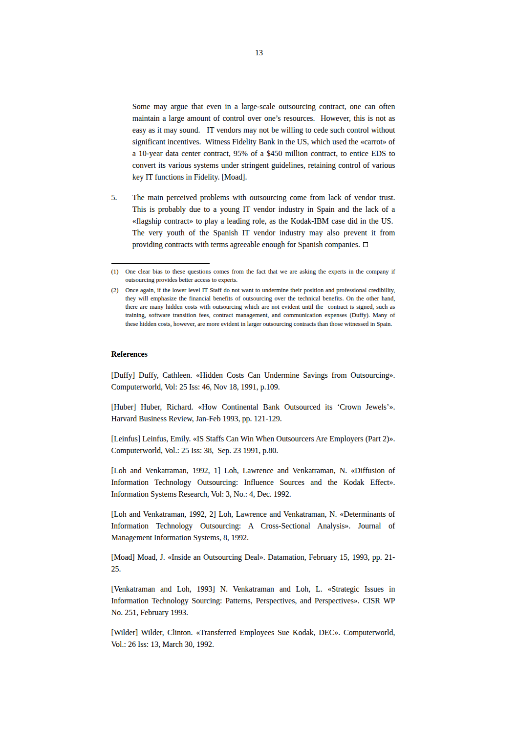13
Some may argue that even in a large-scale outsourcing contract, one can often maintain a large amount of control over one’s resources. However, this is not as easy as it may sound. IT vendors may not be willing to cede such control without significant incentives. Witness Fidelity Bank in the US, which used the «carrot» of a 10-year data center contract, 95% of a $450 million contract, to entice EDS to convert its various systems under stringent guidelines, retaining control of various key IT functions in Fidelity. [Moad].
5.
The main perceived problems with outsourcing come from lack of vendor trust. This is probably due to a young IT vendor industry in Spain and the lack of a «flagship contract» to play a leading role, as the Kodak-IBM case did in the US. The very youth of the Spanish IT vendor industry may also prevent it from providing contracts with terms agreeable enough for Spanish companies.
(1)
One clear bias to these questions comes from the fact that we are asking the experts in the company if outsourcing provides better access to experts.
(2)
Once again, if the lower level IT Staff do not want to undermine their position and professional credibility, they will emphasize the financial benefits of outsourcing over the technical benefits. On the other hand, there are many hidden costs with outsourcing which are not evident until the contract is signed, such as training, software transition fees, contract management, and communication expenses (Duffy). Many of these hidden costs, however, are more evident in larger outsourcing contracts than those witnessed in Spain.
References
[Duffy] Duffy, Cathleen. «Hidden Costs Can Undermine Savings from Outsourcing». Computerworld, Vol: 25 Iss: 46, Nov 18, 1991, p.109.
[Huber] Huber, Richard. «How Continental Bank Outsourced its ‘Crown Jewels’». Harvard Business Review, Jan-Feb 1993, pp. 121-129.
[Leinfus] Leinfus, Emily. «IS Staffs Can Win When Outsourcers Are Employers (Part 2)». Computerworld, Vol.: 25 Iss: 38, Sep. 23 1991, p.80.
[Loh and Venkatraman, 1992, 1] Loh, Lawrence and Venkatraman, N. «Diffusion of Information Technology Outsourcing: Influence Sources and the Kodak Effect». Information Systems Research, Vol: 3, No.: 4, Dec. 1992.
[Loh and Venkatraman, 1992, 2] Loh, Lawrence and Venkatraman, N. «Determinants of Information Technology Outsourcing: A Cross-Sectional Analysis». Journal of Management Information Systems, 8, 1992.
[Moad] Moad, J. «Inside an Outsourcing Deal». Datamation, February 15, 1993, pp. 21-25.
[Venkatraman and Loh, 1993] N. Venkatraman and Loh, L. «Strategic Issues in Information Technology Sourcing: Patterns, Perspectives, and Perspectives». CISR WP No. 251, February 1993.
[Wilder] Wilder, Clinton. «Transferred Employees Sue Kodak, DEC». Computerworld, Vol.: 26 Iss: 13, March 30, 1992.